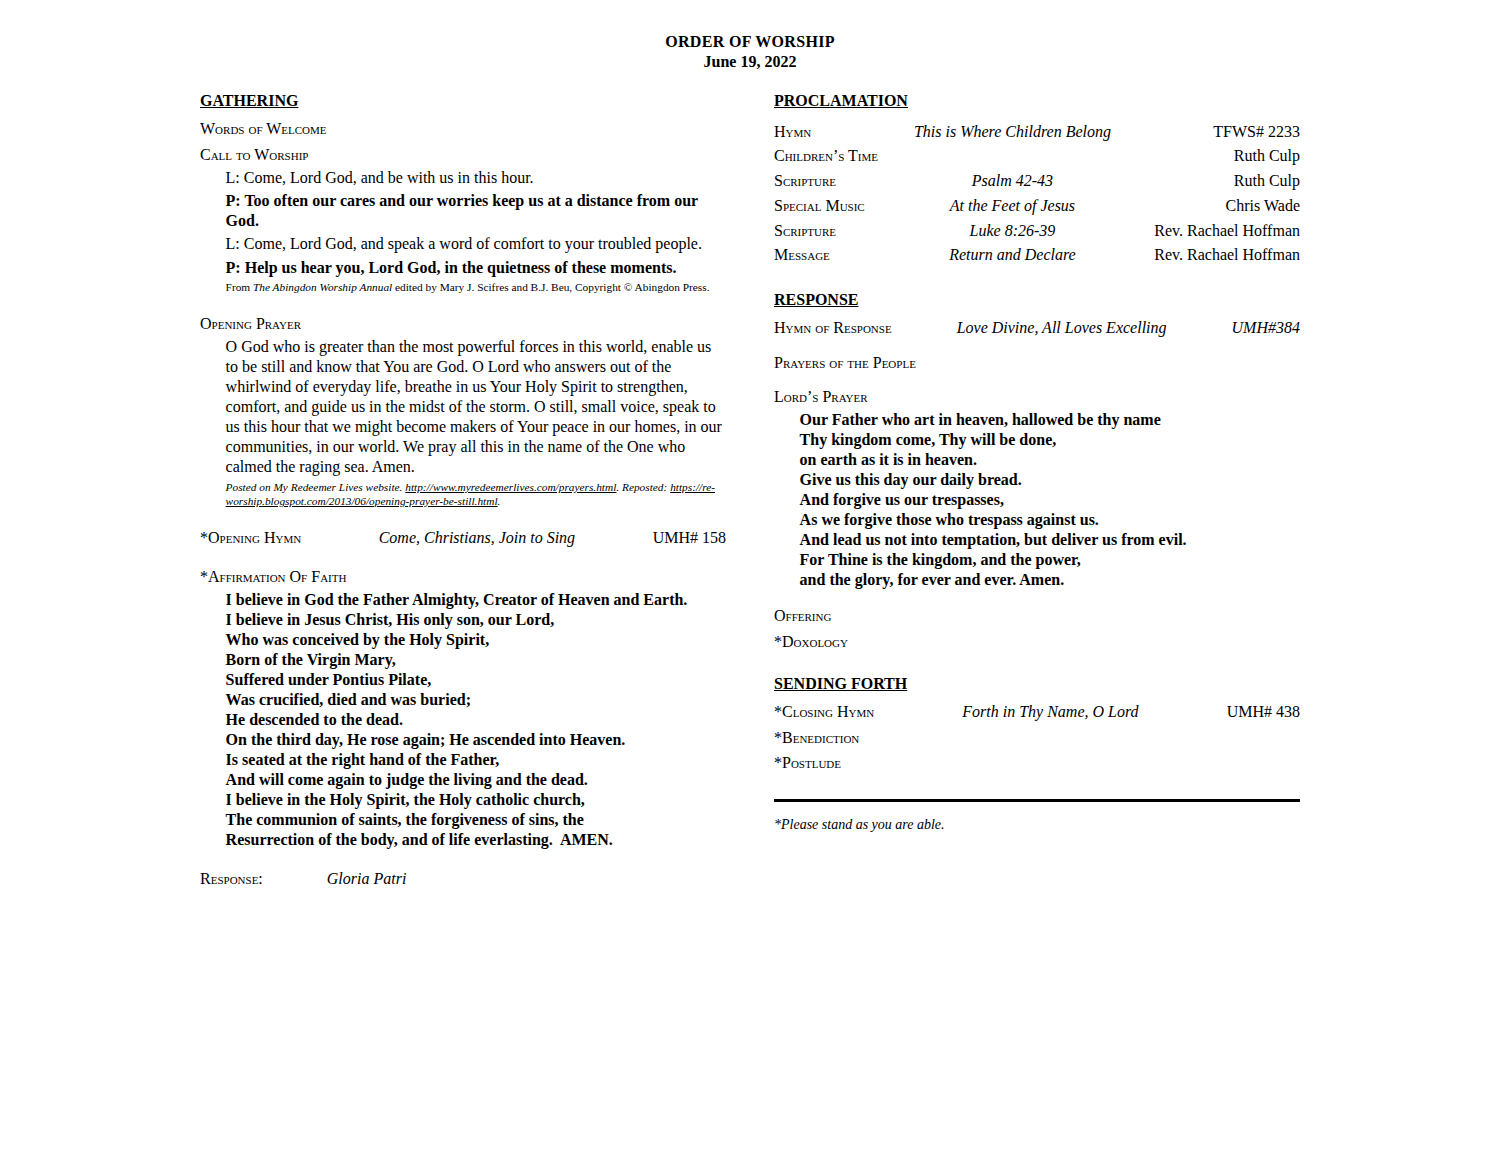Order of Worship
June 19, 2022
Gathering
Words of Welcome
Call to Worship
L: Come, Lord God, and be with us in this hour.
P: Too often our cares and our worries keep us at a distance from our God.
L: Come, Lord God, and speak a word of comfort to your troubled people.
P: Help us hear you, Lord God, in the quietness of these moments.
From The Abingdon Worship Annual edited by Mary J. Scifres and B.J. Beu, Copyright © Abingdon Press.
Opening Prayer
O God who is greater than the most powerful forces in this world, enable us to be still and know that You are God. O Lord who answers out of the whirlwind of everyday life, breathe in us Your Holy Spirit to strengthen, comfort, and guide us in the midst of the storm. O still, small voice, speak to us this hour that we might become makers of Your peace in our homes, in our communities, in our world. We pray all this in the name of the One who calmed the raging sea. Amen.
Posted on My Redeemer Lives website. http://www.myredeemerlives.com/prayers.html. Reposted: https://re-worship.blogspot.com/2013/06/opening-prayer-be-still.html.
*Opening Hymn Come, Christians, Join to Sing UMH# 158
*Affirmation Of Faith
I believe in God the Father Almighty, Creator of Heaven and Earth.
I believe in Jesus Christ, His only son, our Lord,
Who was conceived by the Holy Spirit,
Born of the Virgin Mary,
Suffered under Pontius Pilate,
Was crucified, died and was buried;
He descended to the dead.
On the third day, He rose again; He ascended into Heaven.
Is seated at the right hand of the Father,
And will come again to judge the living and the dead.
I believe in the Holy Spirit, the Holy catholic church,
The communion of saints, the forgiveness of sins, the
Resurrection of the body, and of life everlasting. AMEN.
Response: Gloria Patri
Proclamation
| Hymn | This is Where Children Belong | TFWS# 2233 |
| Children’s Time | | Ruth Culp |
| Scripture | Psalm 42-43 | Ruth Culp |
| Special Music | At the Feet of Jesus | Chris Wade |
| Scripture | Luke 8:26-39 | Rev. Rachael Hoffman |
| Message | Return and Declare | Rev. Rachael Hoffman |
Response
Hymn of Response Love Divine, All Loves Excelling UMH#384
Prayers of the People
Lord’s Prayer
Our Father who art in heaven, hallowed be thy name
Thy kingdom come, Thy will be done,
on earth as it is in heaven.
Give us this day our daily bread.
And forgive us our trespasses,
As we forgive those who trespass against us.
And lead us not into temptation, but deliver us from evil.
For Thine is the kingdom, and the power,
and the glory, for ever and ever. Amen.
Offering
*Doxology
Sending Forth
*Closing Hymn Forth in Thy Name, O Lord UMH# 438
*Benediction
*Postlude
*Please stand as you are able.